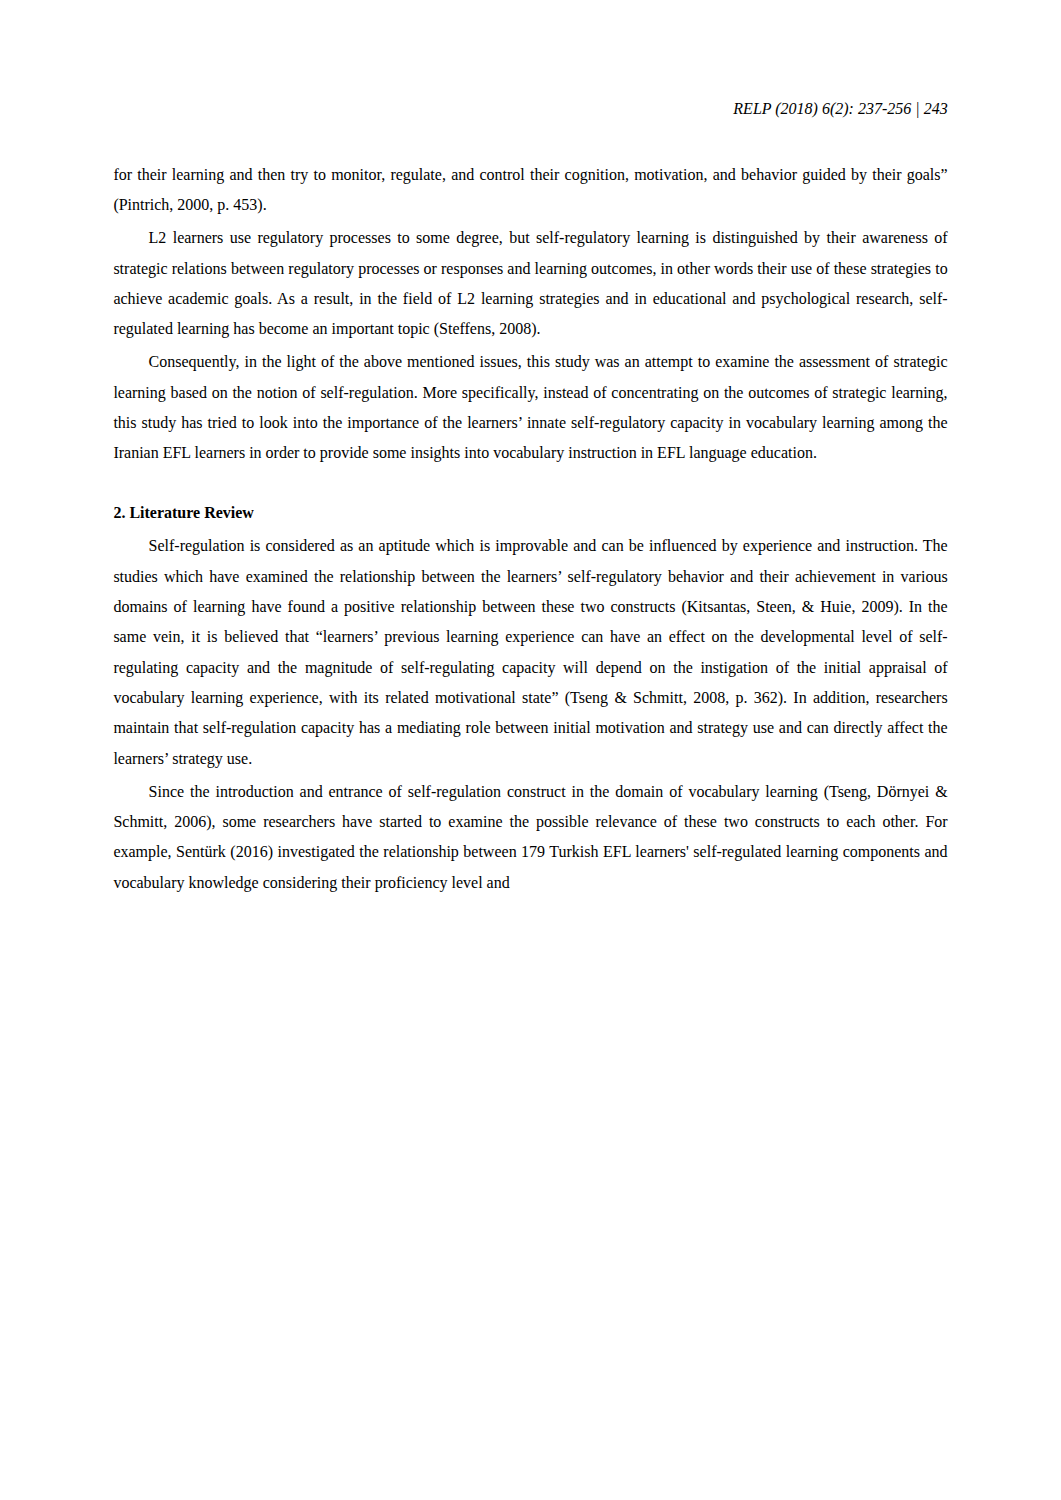RELP (2018) 6(2): 237-256 | 243
for their learning and then try to monitor, regulate, and control their cognition, motivation, and behavior guided by their goals” (Pintrich, 2000, p. 453).
L2 learners use regulatory processes to some degree, but self-regulatory learning is distinguished by their awareness of strategic relations between regulatory processes or responses and learning outcomes, in other words their use of these strategies to achieve academic goals. As a result, in the field of L2 learning strategies and in educational and psychological research, self-regulated learning has become an important topic (Steffens, 2008).
Consequently, in the light of the above mentioned issues, this study was an attempt to examine the assessment of strategic learning based on the notion of self-regulation. More specifically, instead of concentrating on the outcomes of strategic learning, this study has tried to look into the importance of the learners’ innate self-regulatory capacity in vocabulary learning among the Iranian EFL learners in order to provide some insights into vocabulary instruction in EFL language education.
2. Literature Review
Self-regulation is considered as an aptitude which is improvable and can be influenced by experience and instruction. The studies which have examined the relationship between the learners’ self-regulatory behavior and their achievement in various domains of learning have found a positive relationship between these two constructs (Kitsantas, Steen, & Huie, 2009). In the same vein, it is believed that “learners’ previous learning experience can have an effect on the developmental level of self-regulating capacity and the magnitude of self-regulating capacity will depend on the instigation of the initial appraisal of vocabulary learning experience, with its related motivational state” (Tseng & Schmitt, 2008, p. 362). In addition, researchers maintain that self-regulation capacity has a mediating role between initial motivation and strategy use and can directly affect the learners’ strategy use.
Since the introduction and entrance of self-regulation construct in the domain of vocabulary learning (Tseng, Dörnyei & Schmitt, 2006), some researchers have started to examine the possible relevance of these two constructs to each other. For example, Sentürk (2016) investigated the relationship between 179 Turkish EFL learners' self-regulated learning components and vocabulary knowledge considering their proficiency level and